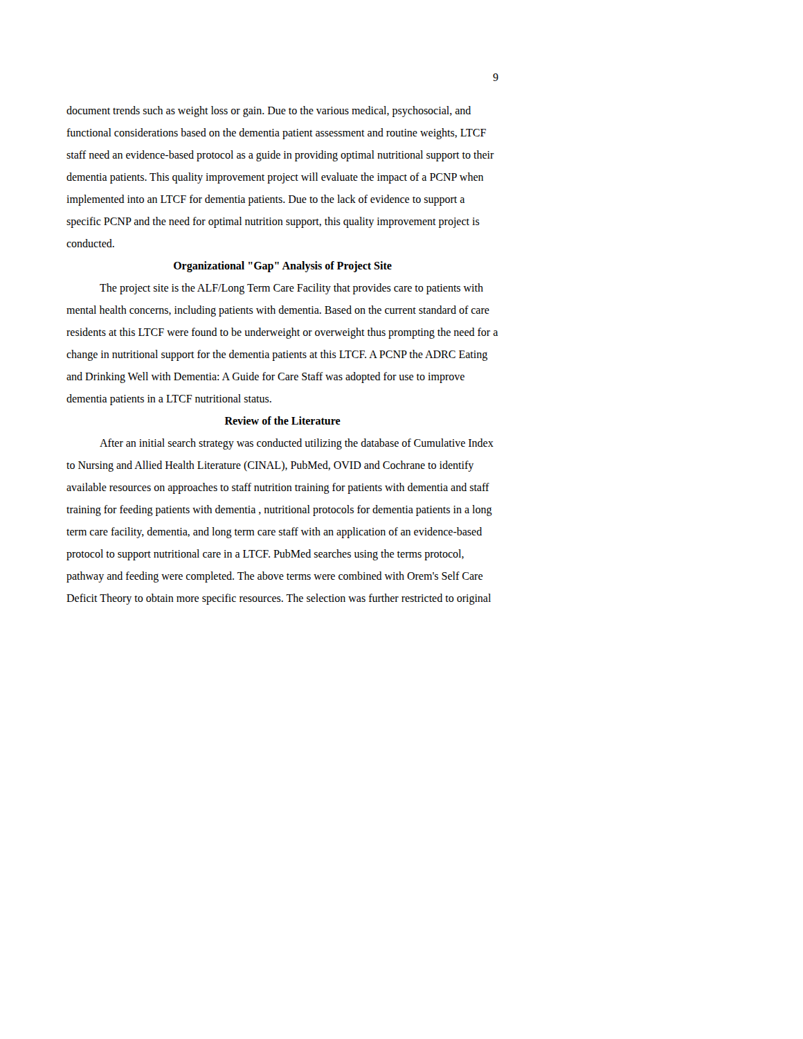9
document trends such as weight loss or gain. Due to the various medical, psychosocial, and functional considerations based on the dementia patient assessment and routine weights, LTCF staff need an evidence-based protocol as a guide in providing optimal nutritional support to their dementia patients. This quality improvement project will evaluate the impact of a PCNP when implemented into an LTCF for dementia patients. Due to the lack of evidence to support a specific PCNP and the need for optimal nutrition support, this quality improvement project is conducted.
Organizational "Gap" Analysis of Project Site
The project site is the ALF/Long Term Care Facility that provides care to patients with mental health concerns, including patients with dementia. Based on the current standard of care residents at this LTCF were found to be underweight or overweight thus prompting the need for a change in nutritional support for the dementia patients at this LTCF. A PCNP the ADRC Eating and Drinking Well with Dementia: A Guide for Care Staff was adopted for use to improve dementia patients in a LTCF nutritional status.
Review of the Literature
After an initial search strategy was conducted utilizing the database of Cumulative Index to Nursing and Allied Health Literature (CINAL), PubMed, OVID and Cochrane to identify available resources on approaches to staff nutrition training for patients with dementia and staff training for feeding patients with dementia , nutritional protocols for dementia patients in a long term care facility, dementia, and long term care staff with an application of an evidence-based protocol to support nutritional care in a LTCF. PubMed searches using the terms protocol, pathway and feeding were completed. The above terms were combined with Orem's Self Care Deficit Theory to obtain more specific resources. The selection was further restricted to original